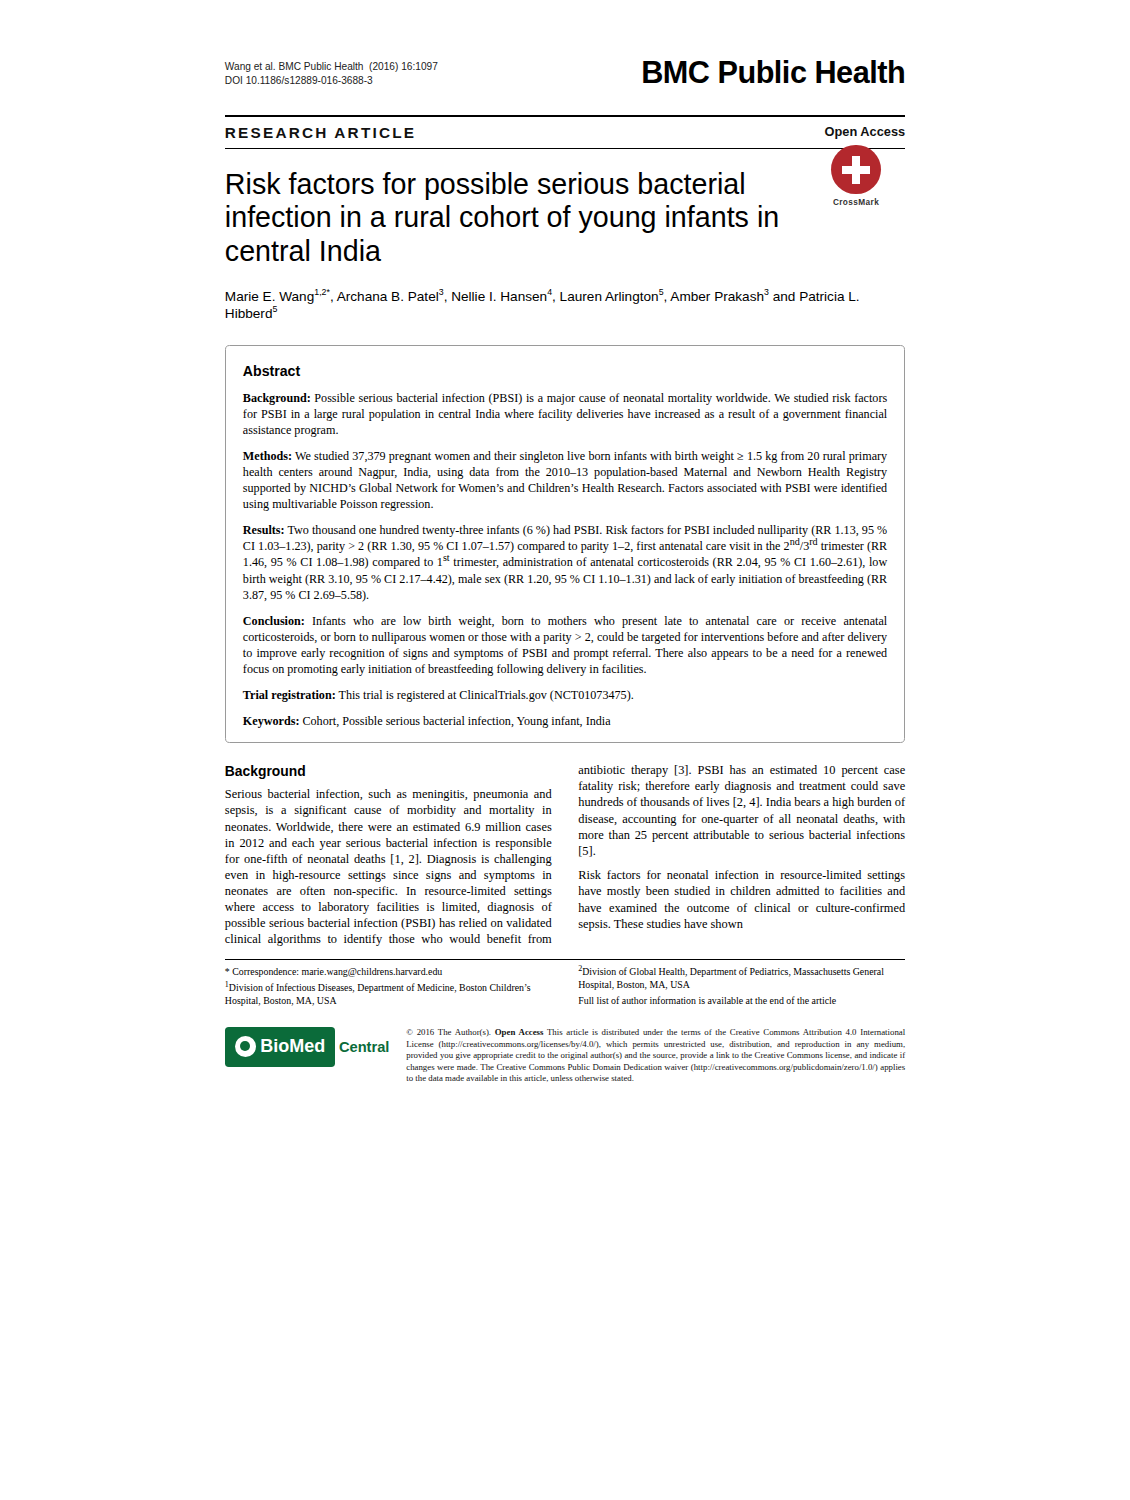Wang et al. BMC Public Health (2016) 16:1097
DOI 10.1186/s12889-016-3688-3
BMC Public Health
RESEARCH ARTICLE
Open Access
CrossMark
Risk factors for possible serious bacterial infection in a rural cohort of young infants in central India
Marie E. Wang1,2*, Archana B. Patel3, Nellie I. Hansen4, Lauren Arlington5, Amber Prakash3 and Patricia L. Hibberd5
Abstract
Background: Possible serious bacterial infection (PBSI) is a major cause of neonatal mortality worldwide. We studied risk factors for PSBI in a large rural population in central India where facility deliveries have increased as a result of a government financial assistance program.
Methods: We studied 37,379 pregnant women and their singleton live born infants with birth weight ≥ 1.5 kg from 20 rural primary health centers around Nagpur, India, using data from the 2010–13 population-based Maternal and Newborn Health Registry supported by NICHD’s Global Network for Women’s and Children’s Health Research. Factors associated with PSBI were identified using multivariable Poisson regression.
Results: Two thousand one hundred twenty-three infants (6 %) had PSBI. Risk factors for PSBI included nulliparity (RR 1.13, 95 % CI 1.03–1.23), parity > 2 (RR 1.30, 95 % CI 1.07–1.57) compared to parity 1–2, first antenatal care visit in the 2nd/3rd trimester (RR 1.46, 95 % CI 1.08–1.98) compared to 1st trimester, administration of antenatal corticosteroids (RR 2.04, 95 % CI 1.60–2.61), low birth weight (RR 3.10, 95 % CI 2.17–4.42), male sex (RR 1.20, 95 % CI 1.10–1.31) and lack of early initiation of breastfeeding (RR 3.87, 95 % CI 2.69–5.58).
Conclusion: Infants who are low birth weight, born to mothers who present late to antenatal care or receive antenatal corticosteroids, or born to nulliparous women or those with a parity > 2, could be targeted for interventions before and after delivery to improve early recognition of signs and symptoms of PSBI and prompt referral. There also appears to be a need for a renewed focus on promoting early initiation of breastfeeding following delivery in facilities.
Trial registration: This trial is registered at ClinicalTrials.gov (NCT01073475).
Keywords: Cohort, Possible serious bacterial infection, Young infant, India
Background
Serious bacterial infection, such as meningitis, pneumonia and sepsis, is a significant cause of morbidity and mortality in neonates. Worldwide, there were an estimated 6.9 million cases in 2012 and each year serious bacterial infection is responsible for one-fifth of neonatal deaths [1, 2]. Diagnosis is challenging even in high-resource settings since signs and symptoms in neonates are often non-specific. In resource-limited settings where access to laboratory facilities is limited, diagnosis of possible serious bacterial infection (PSBI) has relied on validated clinical algorithms to identify those who would benefit from antibiotic therapy [3]. PSBI has an estimated 10 percent case fatality risk; therefore early diagnosis and treatment could save hundreds of thousands of lives [2, 4]. India bears a high burden of disease, accounting for one-quarter of all neonatal deaths, with more than 25 percent attributable to serious bacterial infections [5].
Risk factors for neonatal infection in resource-limited settings have mostly been studied in children admitted to facilities and have examined the outcome of clinical or culture-confirmed sepsis. These studies have shown
* Correspondence: marie.wang@childrens.harvard.edu
1Division of Infectious Diseases, Department of Medicine, Boston Children’s Hospital, Boston, MA, USA
2Division of Global Health, Department of Pediatrics, Massachusetts General Hospital, Boston, MA, USA
Full list of author information is available at the end of the article
BioMed
Central
© 2016 The Author(s). Open Access This article is distributed under the terms of the Creative Commons Attribution 4.0 International License (http://creativecommons.org/licenses/by/4.0/), which permits unrestricted use, distribution, and reproduction in any medium, provided you give appropriate credit to the original author(s) and the source, provide a link to the Creative Commons license, and indicate if changes were made. The Creative Commons Public Domain Dedication waiver (http://creativecommons.org/publicdomain/zero/1.0/) applies to the data made available in this article, unless otherwise stated.